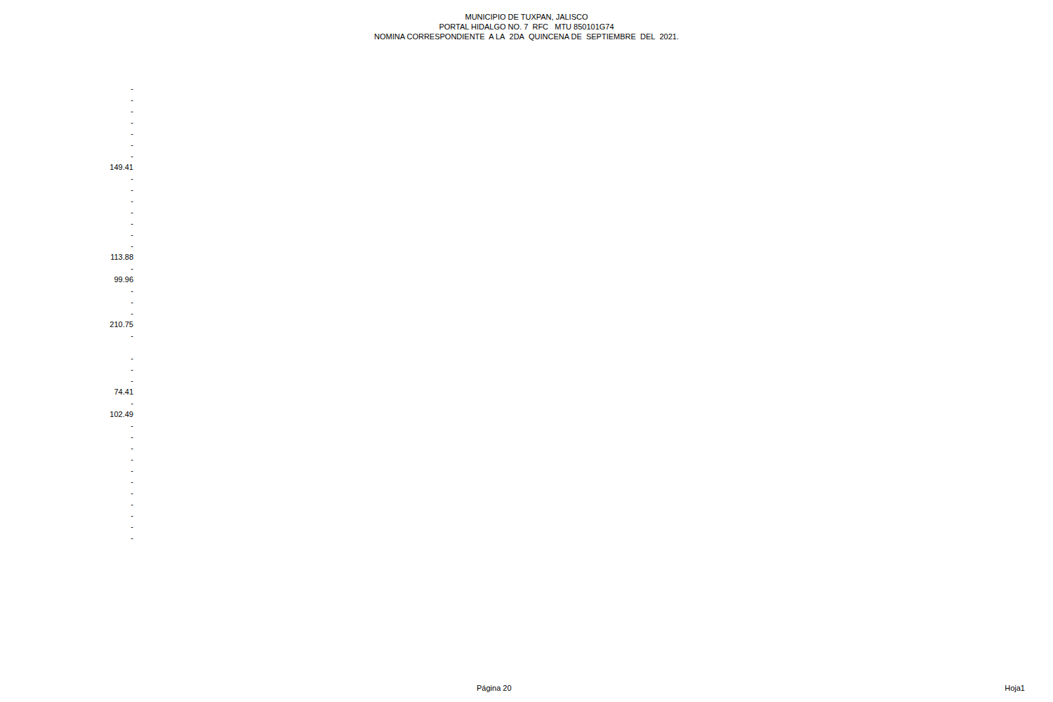MUNICIPIO DE TUXPAN, JALISCO
PORTAL HIDALGO NO. 7 RFC MTU 850101G74
NOMINA CORRESPONDIENTE A LA 2DA QUINCENA DE SEPTIEMBRE DEL 2021.
-
-
-
-
-
-
-
149.41
-
-
-
-
-
-
-
113.88
-
99.96
-
-
-
210.75
-
-
-
-
74.41
-
102.49
-
-
-
-
-
-
-
-
-
-
-
Página 20 Hoja1